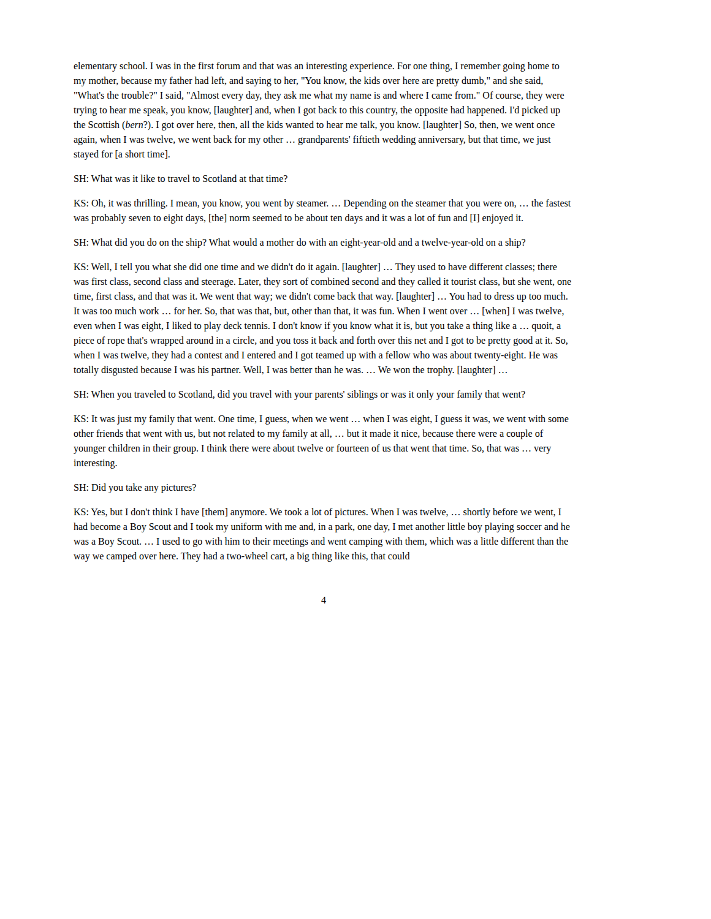elementary school. I was in the first forum and that was an interesting experience. For one thing, I remember going home to my mother, because my father had left, and saying to her, "You know, the kids over here are pretty dumb," and she said, "What's the trouble?" I said, "Almost every day, they ask me what my name is and where I came from." Of course, they were trying to hear me speak, you know, [laughter] and, when I got back to this country, the opposite had happened. I'd picked up the Scottish (bern?). I got over here, then, all the kids wanted to hear me talk, you know. [laughter] So, then, we went once again, when I was twelve, we went back for my other … grandparents' fiftieth wedding anniversary, but that time, we just stayed for [a short time].
SH: What was it like to travel to Scotland at that time?
KS: Oh, it was thrilling. I mean, you know, you went by steamer. … Depending on the steamer that you were on, … the fastest was probably seven to eight days, [the] norm seemed to be about ten days and it was a lot of fun and [I] enjoyed it.
SH: What did you do on the ship? What would a mother do with an eight-year-old and a twelve-year-old on a ship?
KS: Well, I tell you what she did one time and we didn't do it again. [laughter] … They used to have different classes; there was first class, second class and steerage. Later, they sort of combined second and they called it tourist class, but she went, one time, first class, and that was it. We went that way; we didn't come back that way. [laughter] … You had to dress up too much. It was too much work … for her. So, that was that, but, other than that, it was fun. When I went over … [when] I was twelve, even when I was eight, I liked to play deck tennis. I don't know if you know what it is, but you take a thing like a … quoit, a piece of rope that's wrapped around in a circle, and you toss it back and forth over this net and I got to be pretty good at it. So, when I was twelve, they had a contest and I entered and I got teamed up with a fellow who was about twenty-eight. He was totally disgusted because I was his partner. Well, I was better than he was. … We won the trophy. [laughter] …
SH: When you traveled to Scotland, did you travel with your parents' siblings or was it only your family that went?
KS: It was just my family that went. One time, I guess, when we went … when I was eight, I guess it was, we went with some other friends that went with us, but not related to my family at all, … but it made it nice, because there were a couple of younger children in their group. I think there were about twelve or fourteen of us that went that time. So, that was … very interesting.
SH: Did you take any pictures?
KS: Yes, but I don't think I have [them] anymore. We took a lot of pictures. When I was twelve, … shortly before we went, I had become a Boy Scout and I took my uniform with me and, in a park, one day, I met another little boy playing soccer and he was a Boy Scout. … I used to go with him to their meetings and went camping with them, which was a little different than the way we camped over here. They had a two-wheel cart, a big thing like this, that could
4